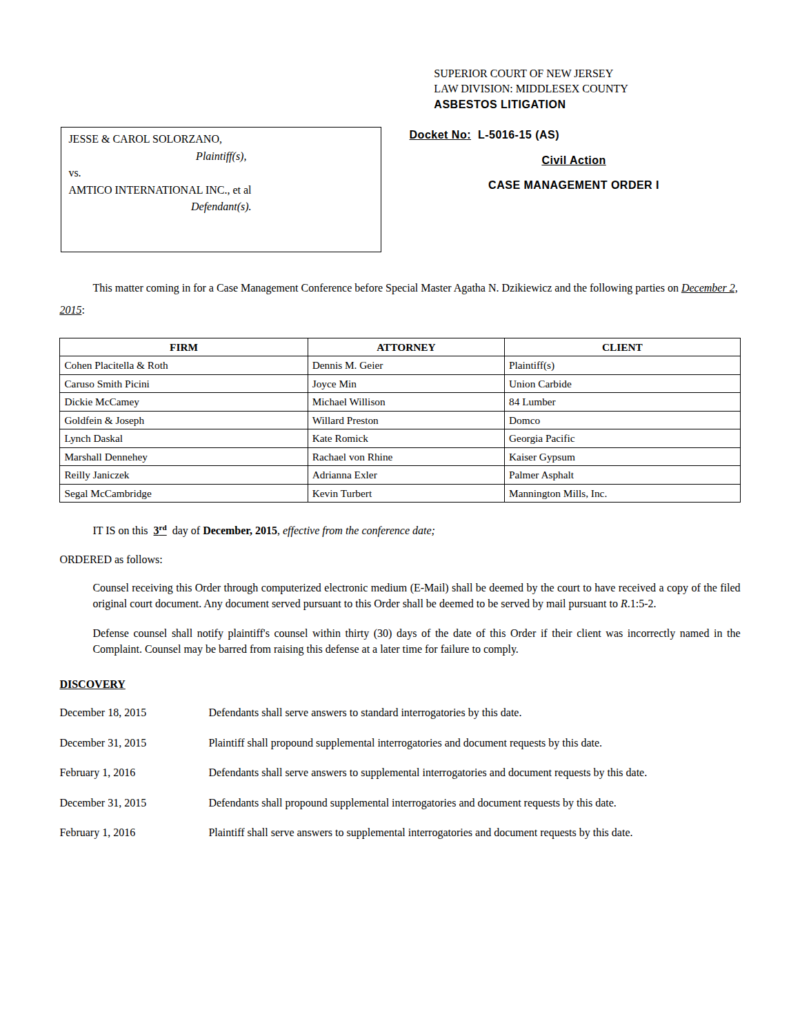SUPERIOR COURT OF NEW JERSEY
LAW DIVISION: MIDDLESEX COUNTY
ASBESTOS LITIGATION
| JESSE & CAROL SOLORZANO, Plaintiff(s), vs. AMTICO INTERNATIONAL INC., et al Defendant(s). | Docket No: L-5016-15 (AS) Civil Action CASE MANAGEMENT ORDER I |
This matter coming in for a Case Management Conference before Special Master Agatha N. Dzikiewicz and the following parties on December 2, 2015:
| FIRM | ATTORNEY | CLIENT |
| --- | --- | --- |
| Cohen Placitella & Roth | Dennis M. Geier | Plaintiff(s) |
| Caruso Smith Picini | Joyce Min | Union Carbide |
| Dickie McCamey | Michael Willison | 84 Lumber |
| Goldfein & Joseph | Willard Preston | Domco |
| Lynch Daskal | Kate Romick | Georgia Pacific |
| Marshall Dennehey | Rachael von Rhine | Kaiser Gypsum |
| Reilly Janiczek | Adrianna Exler | Palmer Asphalt |
| Segal McCambridge | Kevin Turbert | Mannington Mills, Inc. |
IT IS on this 3rd day of December, 2015, effective from the conference date;
ORDERED as follows:
Counsel receiving this Order through computerized electronic medium (E-Mail) shall be deemed by the court to have received a copy of the filed original court document. Any document served pursuant to this Order shall be deemed to be served by mail pursuant to R.1:5-2.
Defense counsel shall notify plaintiff's counsel within thirty (30) days of the date of this Order if their client was incorrectly named in the Complaint. Counsel may be barred from raising this defense at a later time for failure to comply.
DISCOVERY
| December 18, 2015 | Defendants shall serve answers to standard interrogatories by this date. |
| December 31, 2015 | Plaintiff shall propound supplemental interrogatories and document requests by this date. |
| February 1, 2016 | Defendants shall serve answers to supplemental interrogatories and document requests by this date. |
| December 31, 2015 | Defendants shall propound supplemental interrogatories and document requests by this date. |
| February 1, 2016 | Plaintiff shall serve answers to supplemental interrogatories and document requests by this date. |